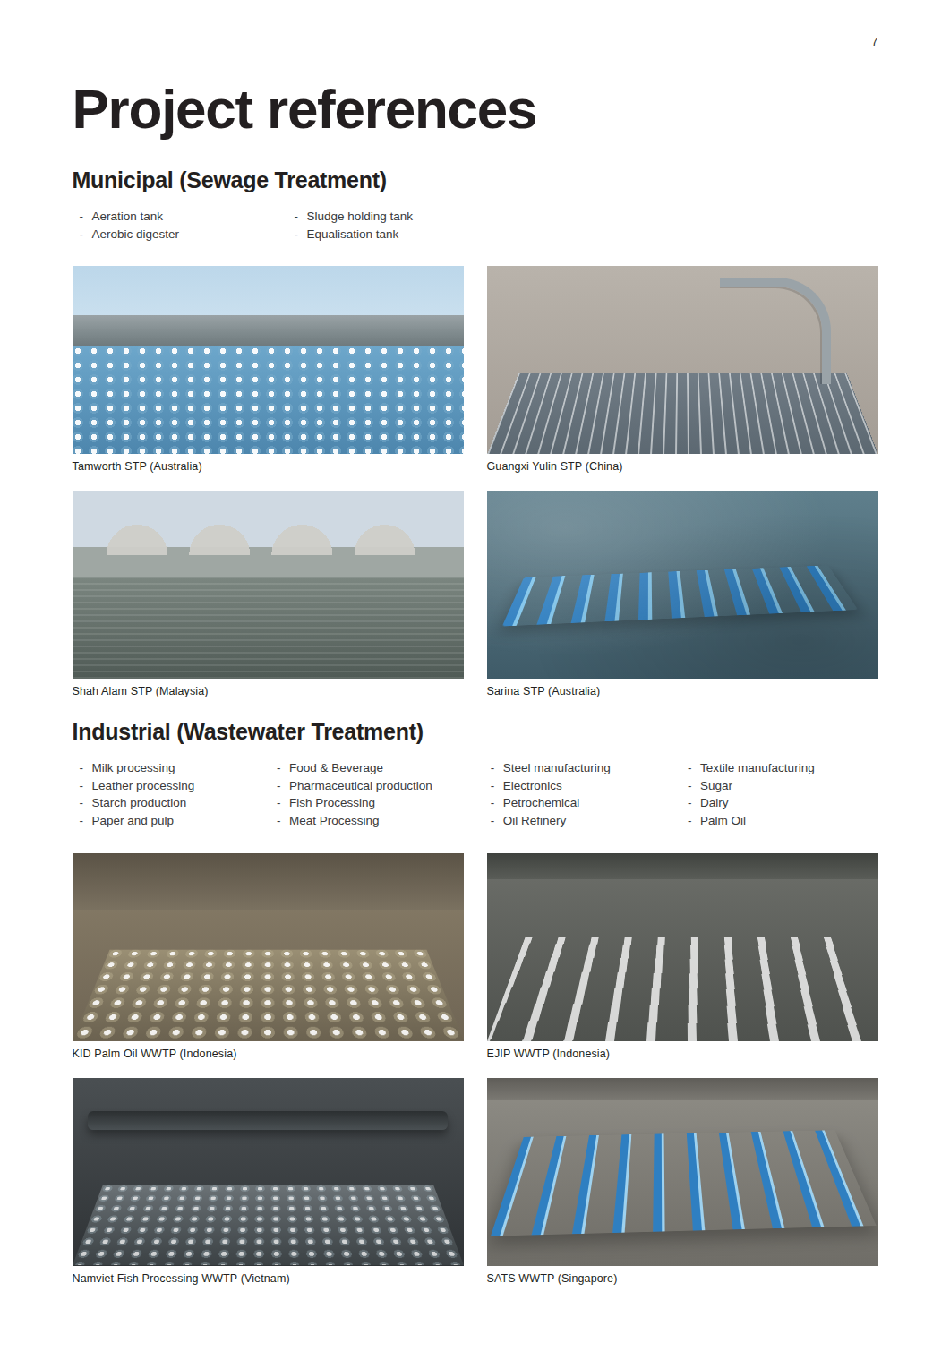7
Project references
Municipal (Sewage Treatment)
Aeration tank
Aerobic digester
Sludge holding tank
Equalisation tank
Tamworth STP (Australia)
Guangxi Yulin STP (China)
Shah Alam STP (Malaysia)
Sarina STP (Australia)
Industrial (Wastewater Treatment)
Milk processing
Leather processing
Starch production
Paper and pulp
Food & Beverage
Pharmaceutical production
Fish Processing
Meat Processing
Steel manufacturing
Electronics
Petrochemical
Oil Refinery
Textile manufacturing
Sugar
Dairy
Palm Oil
KID Palm Oil WWTP (Indonesia)
EJIP WWTP (Indonesia)
Namviet Fish Processing WWTP (Vietnam)
SATS WWTP (Singapore)